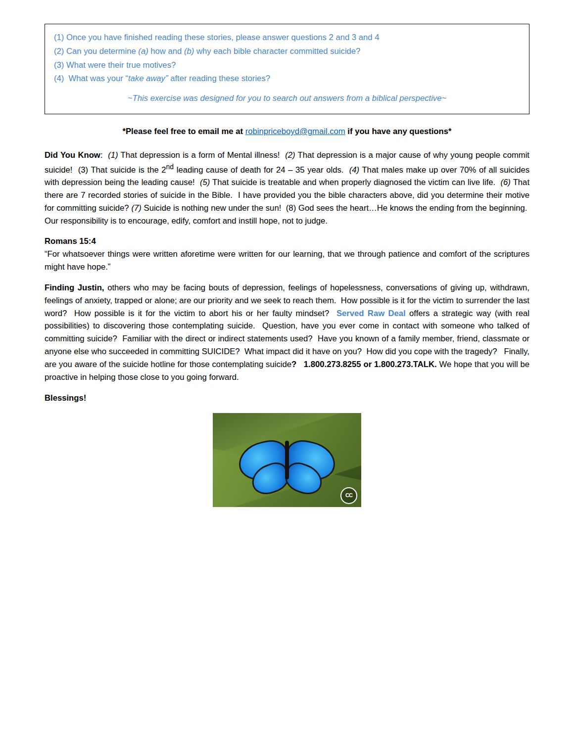(1) Once you have finished reading these stories, please answer questions 2 and 3 and 4
(2) Can you determine (a) how and (b) why each bible character committed suicide?
(3) What were their true motives?
(4) What was your “take away” after reading these stories?
~This exercise was designed for you to search out answers from a biblical perspective~
*Please feel free to email me at robinpriceboyd@gmail.com if you have any questions*
Did You Know: (1) That depression is a form of Mental illness! (2) That depression is a major cause of why young people commit suicide! (3) That suicide is the 2nd leading cause of death for 24 – 35 year olds. (4) That males make up over 70% of all suicides with depression being the leading cause! (5) That suicide is treatable and when properly diagnosed the victim can live life. (6) That there are 7 recorded stories of suicide in the Bible. I have provided you the bible characters above, did you determine their motive for committing suicide? (7) Suicide is nothing new under the sun! (8) God sees the heart…He knows the ending from the beginning. Our responsibility is to encourage, edify, comfort and instill hope, not to judge.
Romans 15:4
“For whatsoever things were written aforetime were written for our learning, that we through patience and comfort of the scriptures might have hope.”
Finding Justin, others who may be facing bouts of depression, feelings of hopelessness, conversations of giving up, withdrawn, feelings of anxiety, trapped or alone; are our priority and we seek to reach them. How possible is it for the victim to surrender the last word? How possible is it for the victim to abort his or her faulty mindset? Served Raw Deal offers a strategic way (with real possibilities) to discovering those contemplating suicide. Question, have you ever come in contact with someone who talked of committing suicide? Familiar with the direct or indirect statements used? Have you known of a family member, friend, classmate or anyone else who succeeded in committing SUICIDE? What impact did it have on you? How did you cope with the tragedy? Finally, are you aware of the suicide hotline for those contemplating suicide? 1.800.273.8255 or 1.800.273.TALK. We hope that you will be proactive in helping those close to you going forward.
Blessings!
CC